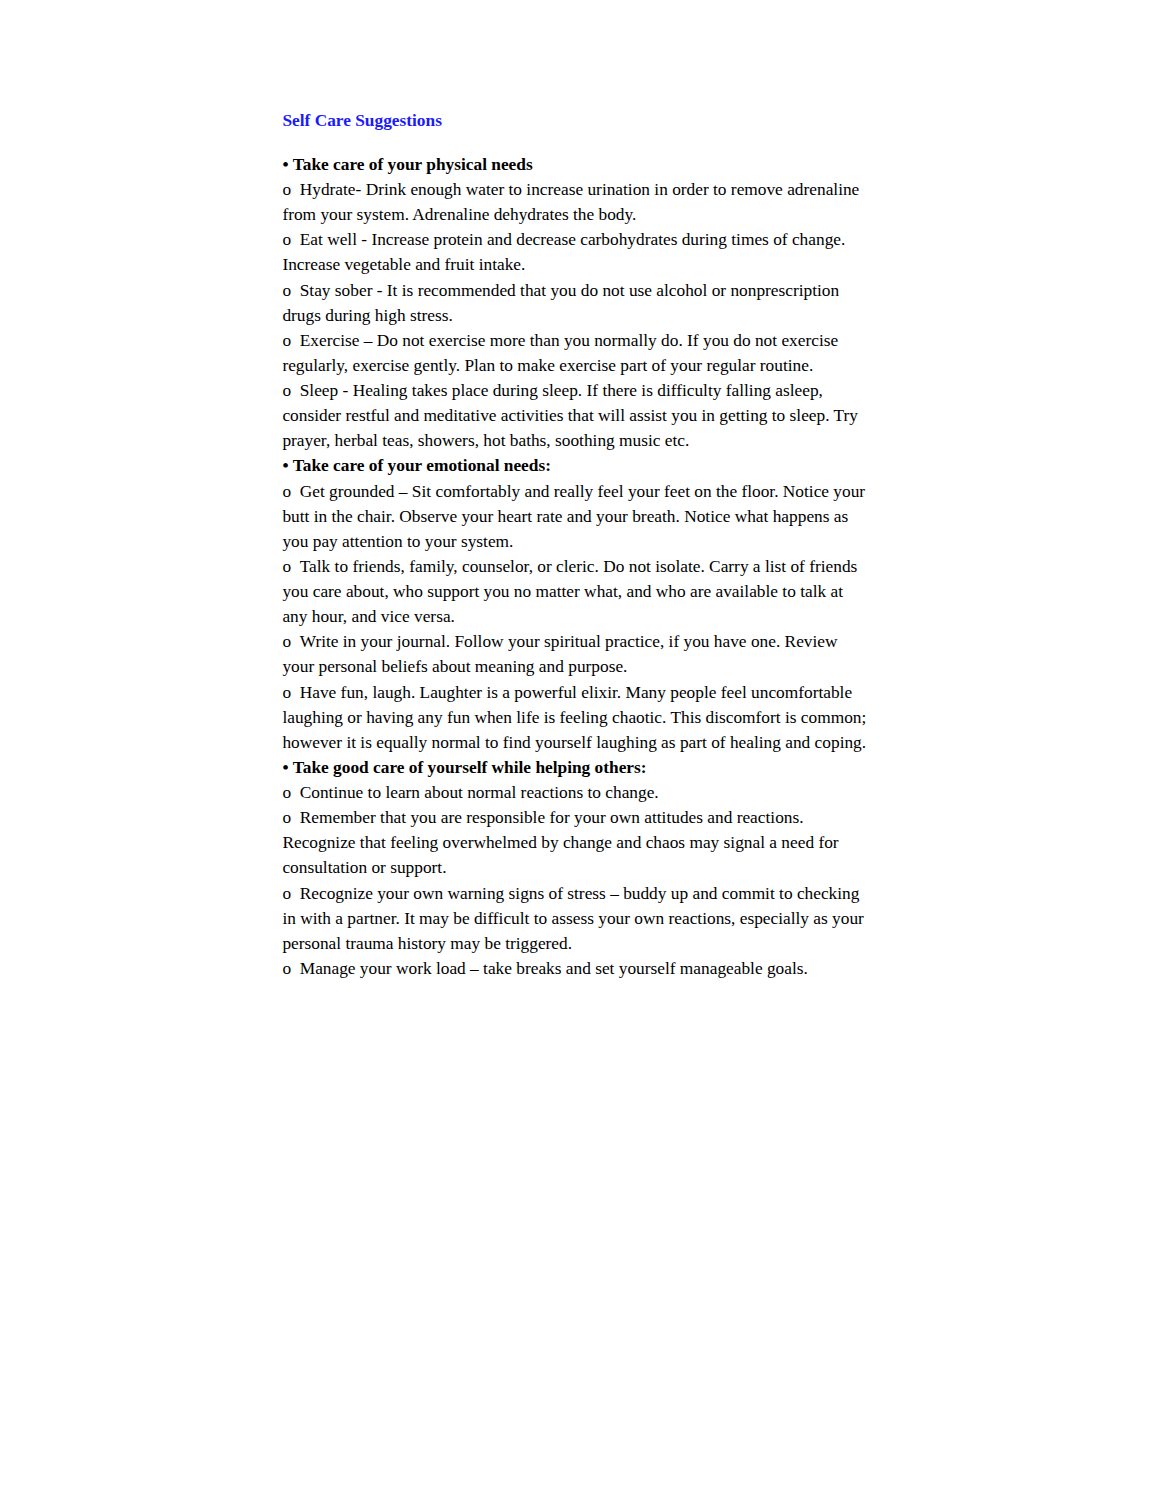Self Care Suggestions
• Take care of your physical needs
o Hydrate- Drink enough water to increase urination in order to remove adrenaline from your system. Adrenaline dehydrates the body.
o Eat well - Increase protein and decrease carbohydrates during times of change. Increase vegetable and fruit intake.
o Stay sober - It is recommended that you do not use alcohol or nonprescription drugs during high stress.
o Exercise – Do not exercise more than you normally do. If you do not exercise regularly, exercise gently. Plan to make exercise part of your regular routine.
o Sleep - Healing takes place during sleep. If there is difficulty falling asleep, consider restful and meditative activities that will assist you in getting to sleep. Try prayer, herbal teas, showers, hot baths, soothing music etc.
• Take care of your emotional needs:
o Get grounded – Sit comfortably and really feel your feet on the floor. Notice your butt in the chair. Observe your heart rate and your breath. Notice what happens as you pay attention to your system.
o Talk to friends, family, counselor, or cleric. Do not isolate. Carry a list of friends you care about, who support you no matter what, and who are available to talk at any hour, and vice versa.
o Write in your journal. Follow your spiritual practice, if you have one. Review your personal beliefs about meaning and purpose.
o Have fun, laugh. Laughter is a powerful elixir. Many people feel uncomfortable laughing or having any fun when life is feeling chaotic. This discomfort is common; however it is equally normal to find yourself laughing as part of healing and coping.
• Take good care of yourself while helping others:
o Continue to learn about normal reactions to change.
o Remember that you are responsible for your own attitudes and reactions. Recognize that feeling overwhelmed by change and chaos may signal a need for consultation or support.
o Recognize your own warning signs of stress – buddy up and commit to checking in with a partner. It may be difficult to assess your own reactions, especially as your personal trauma history may be triggered.
o Manage your work load – take breaks and set yourself manageable goals.